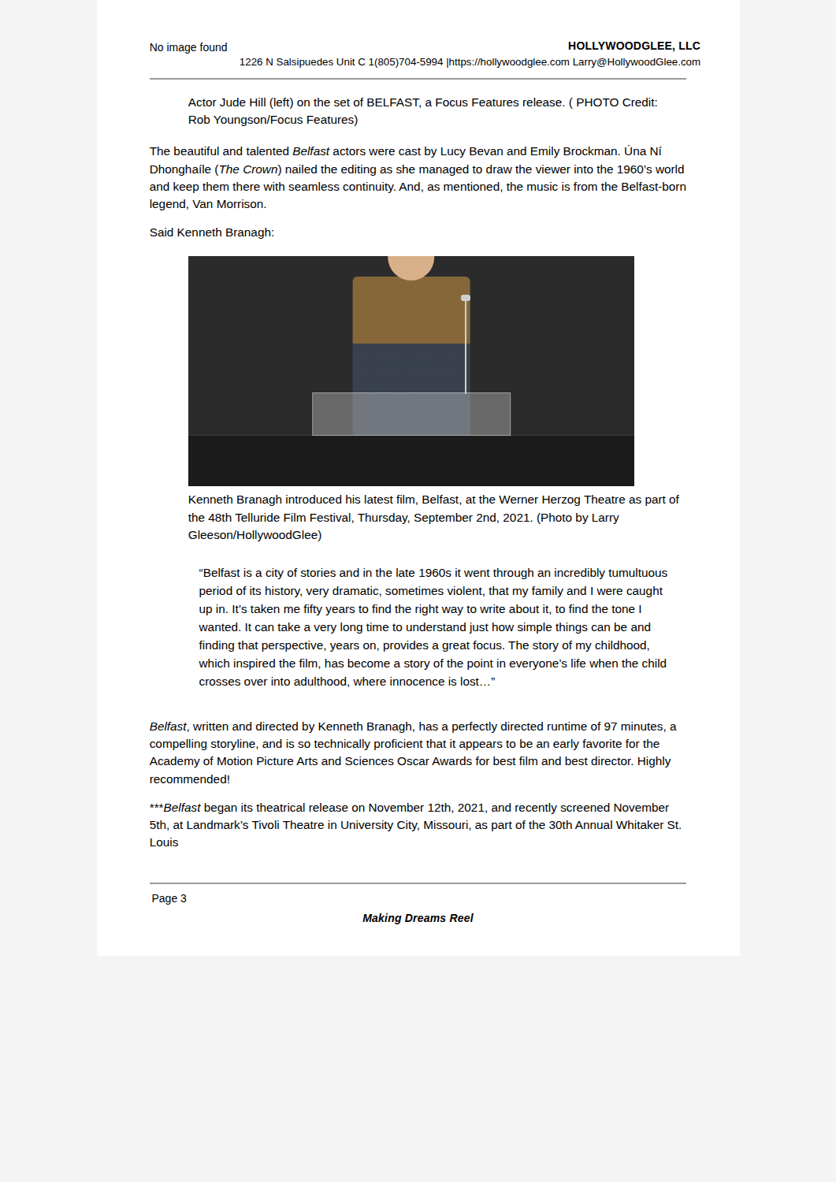No image found
HOLLYWOODGLEE, LLC
1226 N Salsipuedes Unit C 1(805)704-5994 |https://hollywoodglee.com Larry@HollywoodGlee.com
Actor Jude Hill (left) on the set of BELFAST, a Focus Features release. ( PHOTO Credit: Rob Youngson/Focus Features)
The beautiful and talented Belfast actors were cast by Lucy Bevan and Emily Brockman. Úna Ní Dhonghaíle (The Crown) nailed the editing as she managed to draw the viewer into the 1960’s world and keep them there with seamless continuity. And, as mentioned, the music is from the Belfast-born legend, Van Morrison.
Said Kenneth Branagh:
Kenneth Branagh introduced his latest film, Belfast, at the Werner Herzog Theatre as part of the 48th Telluride Film Festival, Thursday, September 2nd, 2021. (Photo by Larry Gleeson/HollywoodGlee)
“Belfast is a city of stories and in the late 1960s it went through an incredibly tumultuous period of its history, very dramatic, sometimes violent, that my family and I were caught up in. It’s taken me fifty years to find the right way to write about it, to find the tone I wanted. It can take a very long time to understand just how simple things can be and finding that perspective, years on, provides a great focus. The story of my childhood, which inspired the film, has become a story of the point in everyone’s life when the child crosses over into adulthood, where innocence is lost…”
Belfast, written and directed by Kenneth Branagh, has a perfectly directed runtime of 97 minutes, a compelling storyline, and is so technically proficient that it appears to be an early favorite for the Academy of Motion Picture Arts and Sciences Oscar Awards for best film and best director. Highly recommended!
***Belfast began its theatrical release on November 12th, 2021, and recently screened November 5th, at Landmark’s Tivoli Theatre in University City, Missouri, as part of the 30th Annual Whitaker St. Louis
Page 3
Making Dreams Reel